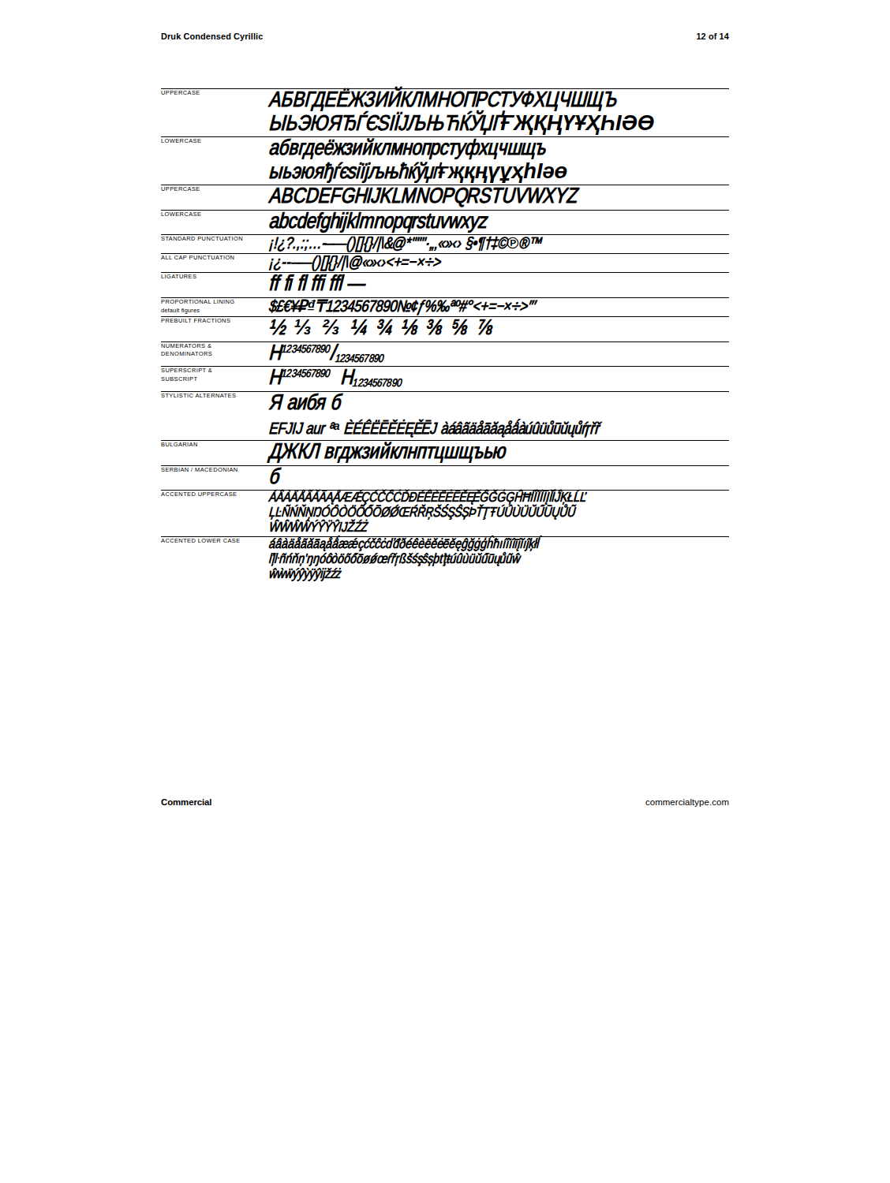Druk Condensed Cyrillic
12 of 14
| Uppercase | АБВГДЕЁЖЗИЙКЛМНОПРСТУФХЦЧШЩЪ ЫЬЭЮЯЂЃЄЅІЇЈЉЊЋЌЎЏҐҒҖҚҢҮҰҲҺӀӘӨ |
| Lowercase | абвгдеёжзийклмнопрстуфхцчшщъ ыьэюяђѓєѕіїјљњћќўџґғҗқңүұҳһӀәө |
| Uppercase | ABCDEFGHIJKLMNOPQRSTUVWXYZ |
| Lowercase | abcdefghijklmnopqrstuvwxyz |
| Standard punctuation | ¡!¿?.,:;…-–—()[]{}//\&@*""''·„‚«»‹› §•¶†‡©℗®™ |
| All cap punctuation | ¡¿--–—()[]{}//\@«»‹›<+=−×÷> |
| Ligatures | ff fi fl ffi ffl — |
| Proportional lining default figures | $£€¥₽₫₸1234567890№¢ƒ%‰ªº#°<+=−×÷>′″ |
| Prebuilt fractions | ½ ⅓ ⅔ ¼ ¾ ⅛ ⅜ ⅝ ⅞ |
| Numerators & denominators | H 1234567890 / 1234567890 |
| Superscript & subscript | H 1234567890 H 1234567890 |
| Stylistic alternates | Я аибя б EFJIJ aur ªᵃ ÈÉÊËĒĔĖĘĚĒJ àáâãäåāăąåǻàúûüůūŭųůŕŗřř |
| Bulgarian | ДЖКЛ вгджзийклнптцшщъью |
| Serbian / Macedonian | б |
| Accented uppercase | ÁÂÀÄÅÃĂĀĄÅÆǼÇĆČĈĊĎĐÉÊÈËĖĒĔĘĚĜĞĠĢĤĦÍÎÏÌĪĮĬİĴĶŁĹĽ ĻĿÑŃŇŅŊÓÔÒÖÕŐŌØǾŒŔŘŖŠŚŞŜȘÞŤŢŦÚÛÙÜŬŰŪŲŮŨ ŴŴŴŴÝŶŸŶIJŽŹŻ |
| Accented lower case | áâàäåãăāąåǻæǽçćčĉċďđðéêèëěėēĕęĝğġģĥħıíîïìīįĭıĵķłĺ ľļŀñńňņ'ŋŋóôòöõőōøǿœŕřŗßšśşŝșþťţŧúûùüŭűūųůũŵ ŵẁẅýŷỳÿŷijžźż |
Commercial
commercialtype.com